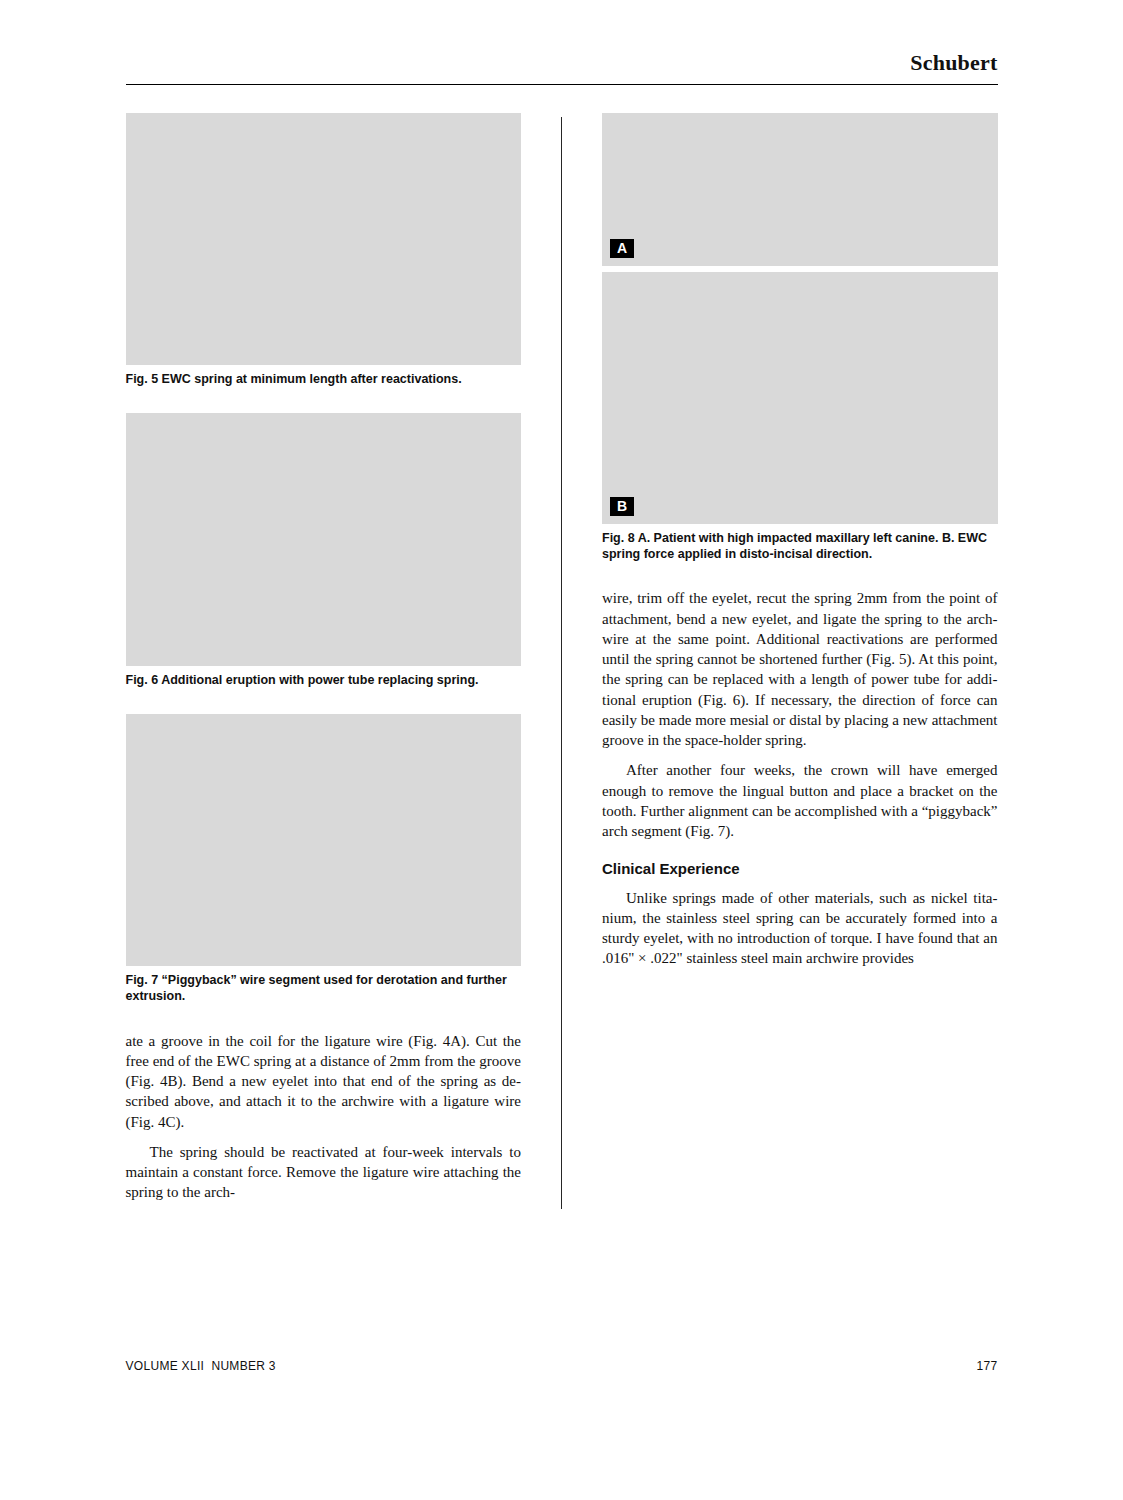Schubert
Fig. 5 EWC spring at minimum length after reactivations.
Fig. 6 Additional eruption with power tube replacing spring.
Fig. 7 “Piggyback” wire segment used for derotation and further extrusion.
ate a groove in the coil for the ligature wire (Fig. 4A). Cut the free end of the EWC spring at a distance of 2mm from the groove (Fig. 4B). Bend a new eyelet into that end of the spring as described above, and attach it to the archwire with a ligature wire (Fig. 4C).
The spring should be reactivated at four-week intervals to maintain a constant force. Remove the ligature wire attaching the spring to the arch-
A
B
Fig. 8 A. Patient with high impacted maxillary left canine. B. EWC spring force applied in disto-incisal direction.
wire, trim off the eyelet, recut the spring 2mm from the point of attachment, bend a new eyelet, and ligate the spring to the archwire at the same point. Additional reactivations are performed until the spring cannot be shortened further (Fig. 5). At this point, the spring can be replaced with a length of power tube for additional eruption (Fig. 6). If necessary, the direction of force can easily be made more mesial or distal by placing a new attachment groove in the space-holder spring.
After another four weeks, the crown will have emerged enough to remove the lingual button and place a bracket on the tooth. Further alignment can be accomplished with a “piggyback” arch segment (Fig. 7).
Clinical Experience
Unlike springs made of other materials, such as nickel titanium, the stainless steel spring can be accurately formed into a sturdy eyelet, with no introduction of torque. I have found that an .016" × .022" stainless steel main archwire provides
VOLUME XLII NUMBER 3
177